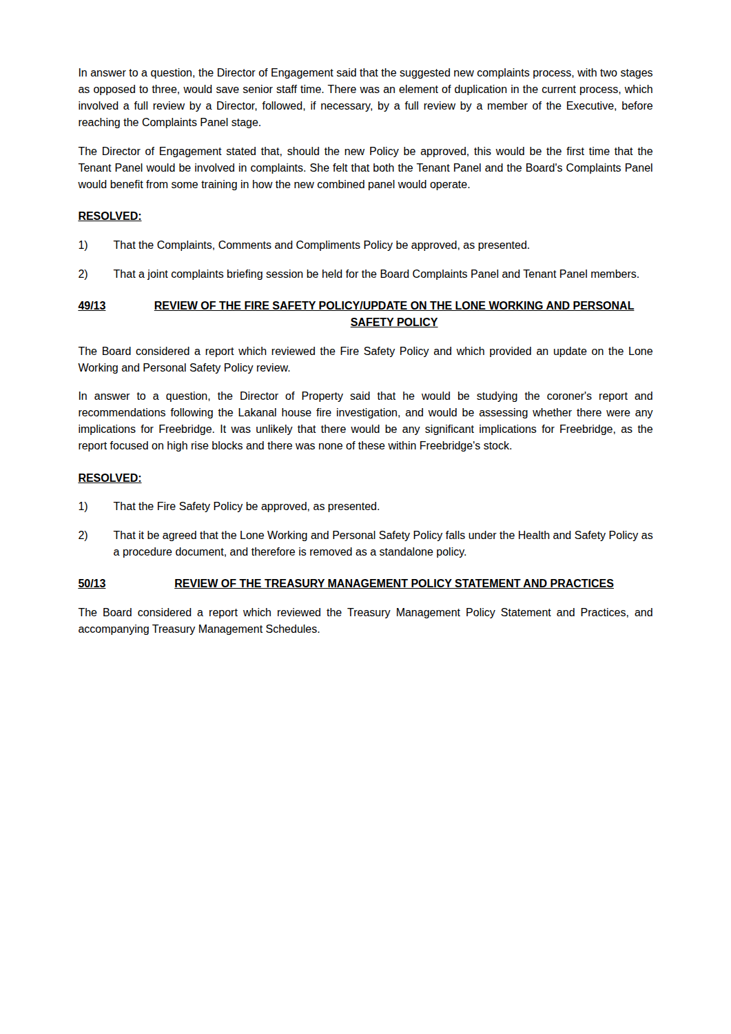In answer to a question, the Director of Engagement said that the suggested new complaints process, with two stages as opposed to three, would save senior staff time. There was an element of duplication in the current process, which involved a full review by a Director, followed, if necessary, by a full review by a member of the Executive, before reaching the Complaints Panel stage.
The Director of Engagement stated that, should the new Policy be approved, this would be the first time that the Tenant Panel would be involved in complaints. She felt that both the Tenant Panel and the Board's Complaints Panel would benefit from some training in how the new combined panel would operate.
RESOLVED:
1)
That the Complaints, Comments and Compliments Policy be approved, as presented.
2)
That a joint complaints briefing session be held for the Board Complaints Panel and Tenant Panel members.
49/13
REVIEW OF THE FIRE SAFETY POLICY/UPDATE ON THE LONE WORKING AND PERSONAL SAFETY POLICY
The Board considered a report which reviewed the Fire Safety Policy and which provided an update on the Lone Working and Personal Safety Policy review.
In answer to a question, the Director of Property said that he would be studying the coroner's report and recommendations following the Lakanal house fire investigation, and would be assessing whether there were any implications for Freebridge. It was unlikely that there would be any significant implications for Freebridge, as the report focused on high rise blocks and there was none of these within Freebridge's stock.
RESOLVED:
1)
That the Fire Safety Policy be approved, as presented.
2)
That it be agreed that the Lone Working and Personal Safety Policy falls under the Health and Safety Policy as a procedure document, and therefore is removed as a standalone policy.
50/13
REVIEW OF THE TREASURY MANAGEMENT POLICY STATEMENT AND PRACTICES
The Board considered a report which reviewed the Treasury Management Policy Statement and Practices, and accompanying Treasury Management Schedules.